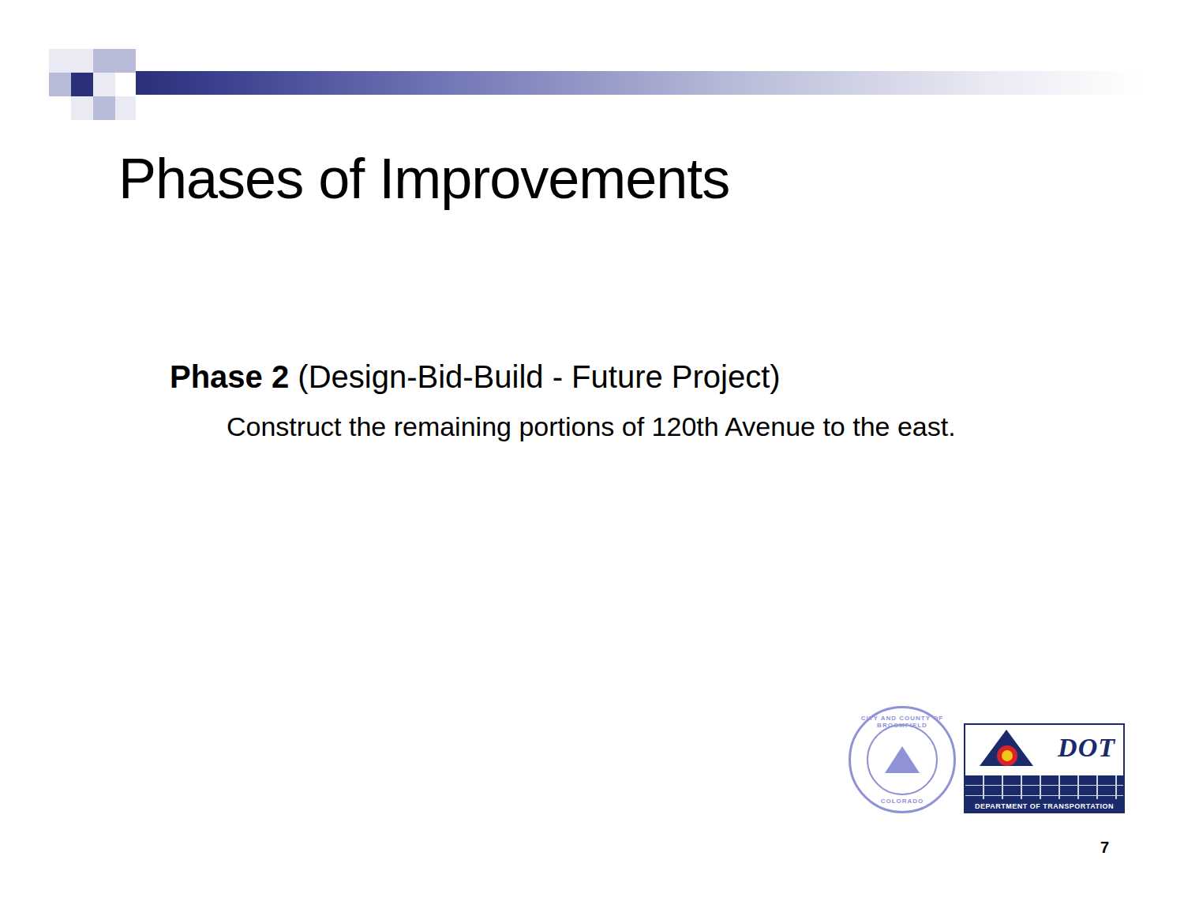Phases of Improvements
Phase 2 (Design-Bid-Build - Future Project)
Construct the remaining portions of 120th Avenue to the east.
CITY AND COUNTY OF BROOMFIELD
COLORADO
DOT
DEPARTMENT OF TRANSPORTATION
7